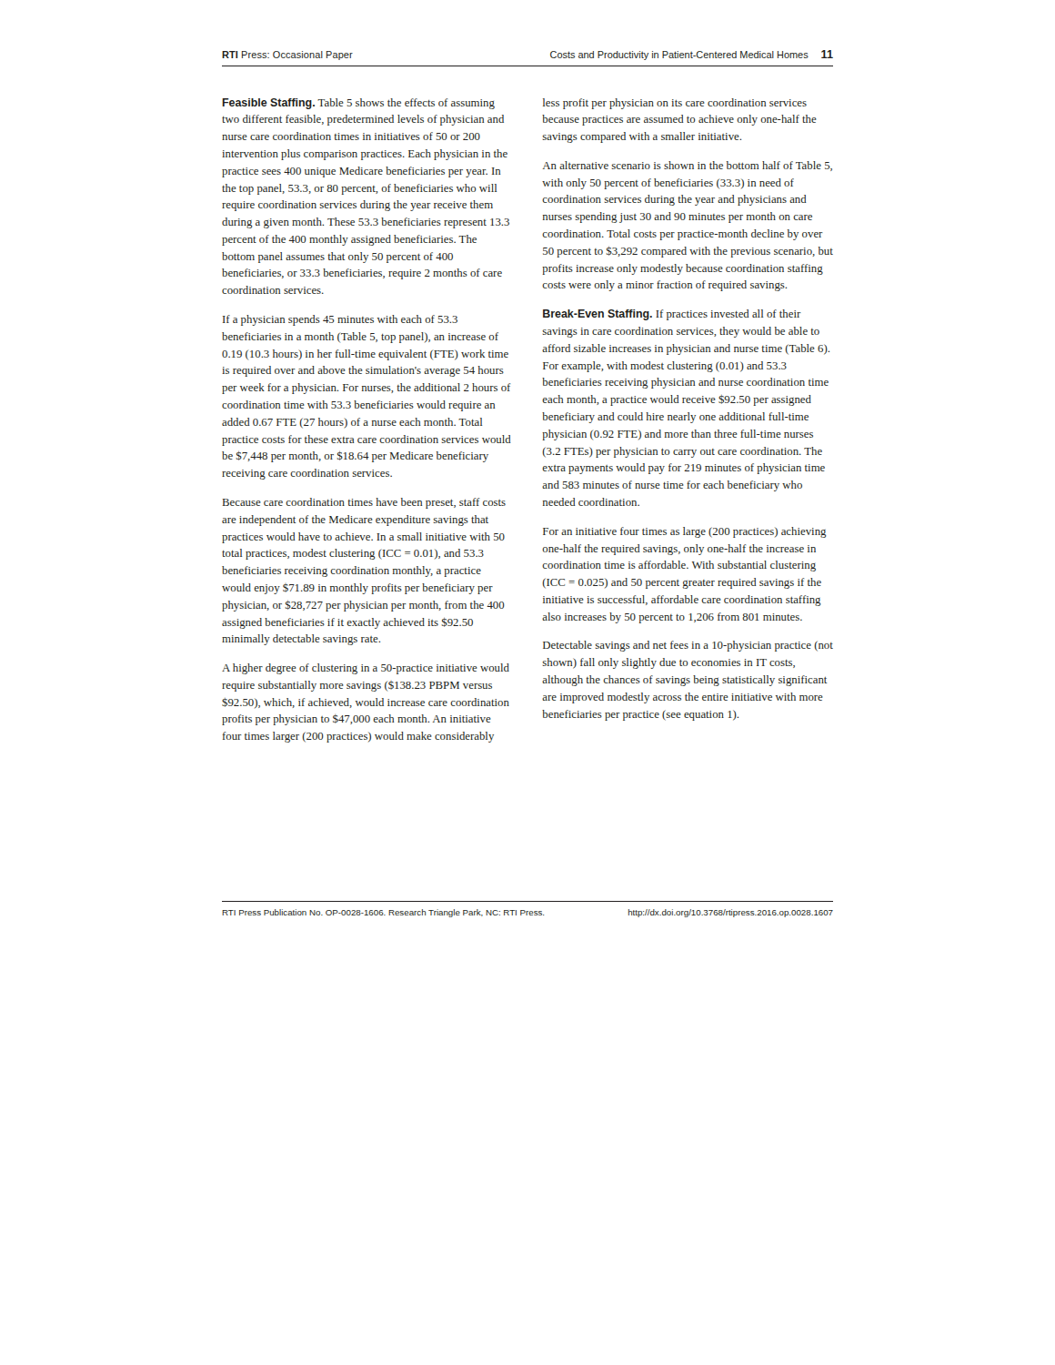RTI Press: Occasional Paper
Costs and Productivity in Patient-Centered Medical Homes
11
Feasible Staffing. Table 5 shows the effects of assuming two different feasible, predetermined levels of physician and nurse care coordination times in initiatives of 50 or 200 intervention plus comparison practices. Each physician in the practice sees 400 unique Medicare beneficiaries per year. In the top panel, 53.3, or 80 percent, of beneficiaries who will require coordination services during the year receive them during a given month. These 53.3 beneficiaries represent 13.3 percent of the 400 monthly assigned beneficiaries. The bottom panel assumes that only 50 percent of 400 beneficiaries, or 33.3 beneficiaries, require 2 months of care coordination services.
If a physician spends 45 minutes with each of 53.3 beneficiaries in a month (Table 5, top panel), an increase of 0.19 (10.3 hours) in her full-time equivalent (FTE) work time is required over and above the simulation's average 54 hours per week for a physician. For nurses, the additional 2 hours of coordination time with 53.3 beneficiaries would require an added 0.67 FTE (27 hours) of a nurse each month. Total practice costs for these extra care coordination services would be $7,448 per month, or $18.64 per Medicare beneficiary receiving care coordination services.
Because care coordination times have been preset, staff costs are independent of the Medicare expenditure savings that practices would have to achieve. In a small initiative with 50 total practices, modest clustering (ICC = 0.01), and 53.3 beneficiaries receiving coordination monthly, a practice would enjoy $71.89 in monthly profits per beneficiary per physician, or $28,727 per physician per month, from the 400 assigned beneficiaries if it exactly achieved its $92.50 minimally detectable savings rate.
A higher degree of clustering in a 50-practice initiative would require substantially more savings ($138.23 PBPM versus $92.50), which, if achieved, would increase care coordination profits per physician to $47,000 each month. An initiative four times larger (200 practices) would make considerably
less profit per physician on its care coordination services because practices are assumed to achieve only one-half the savings compared with a smaller initiative.
An alternative scenario is shown in the bottom half of Table 5, with only 50 percent of beneficiaries (33.3) in need of coordination services during the year and physicians and nurses spending just 30 and 90 minutes per month on care coordination. Total costs per practice-month decline by over 50 percent to $3,292 compared with the previous scenario, but profits increase only modestly because coordination staffing costs were only a minor fraction of required savings.
Break-Even Staffing. If practices invested all of their savings in care coordination services, they would be able to afford sizable increases in physician and nurse time (Table 6). For example, with modest clustering (0.01) and 53.3 beneficiaries receiving physician and nurse coordination time each month, a practice would receive $92.50 per assigned beneficiary and could hire nearly one additional full-time physician (0.92 FTE) and more than three full-time nurses (3.2 FTEs) per physician to carry out care coordination. The extra payments would pay for 219 minutes of physician time and 583 minutes of nurse time for each beneficiary who needed coordination.
For an initiative four times as large (200 practices) achieving one-half the required savings, only one-half the increase in coordination time is affordable. With substantial clustering (ICC = 0.025) and 50 percent greater required savings if the initiative is successful, affordable care coordination staffing also increases by 50 percent to 1,206 from 801 minutes.
Detectable savings and net fees in a 10-physician practice (not shown) fall only slightly due to economies in IT costs, although the chances of savings being statistically significant are improved modestly across the entire initiative with more beneficiaries per practice (see equation 1).
RTI Press Publication No. OP-0028-1606. Research Triangle Park, NC: RTI Press.
http://dx.doi.org/10.3768/rtipress.2016.op.0028.1607